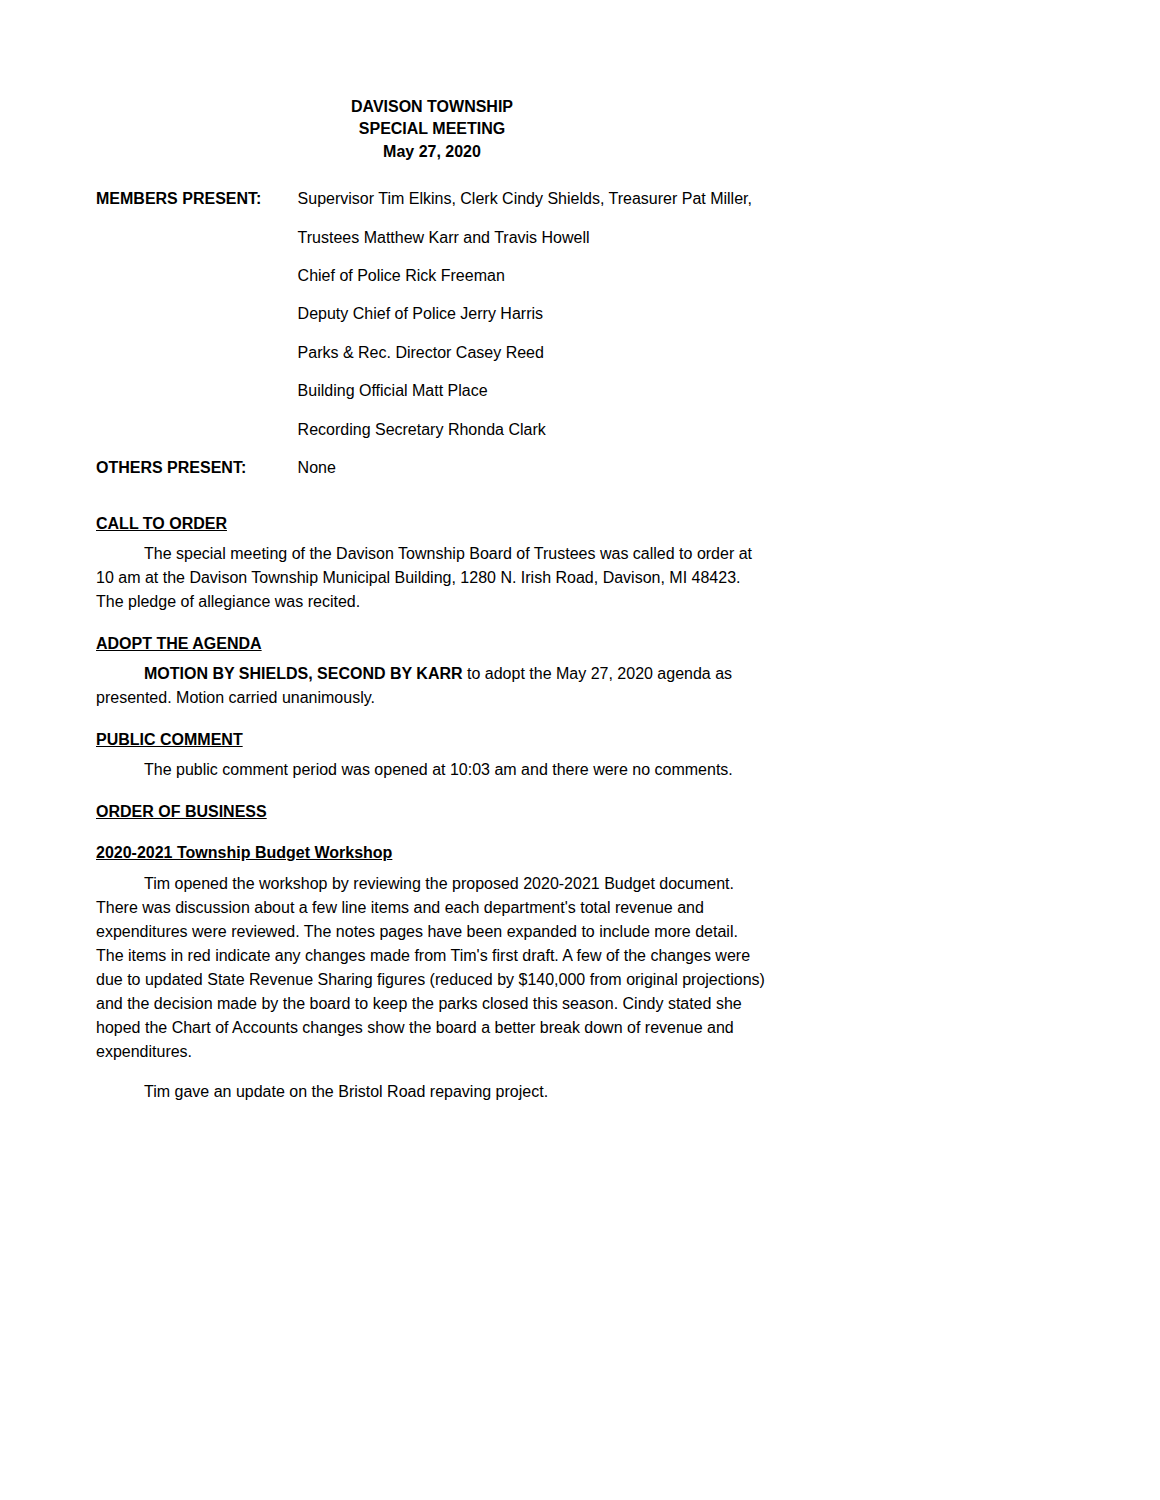DAVISON TOWNSHIP
SPECIAL MEETING
May 27, 2020
| MEMBERS PRESENT: | Supervisor Tim Elkins, Clerk Cindy Shields, Treasurer Pat Miller, Trustees Matthew Karr and Travis Howell Chief of Police Rick Freeman Deputy Chief of Police Jerry Harris Parks & Rec. Director Casey Reed Building Official Matt Place Recording Secretary Rhonda Clark |
| OTHERS PRESENT: | None |
CALL TO ORDER
The special meeting of the Davison Township Board of Trustees was called to order at 10 am at the Davison Township Municipal Building, 1280 N. Irish Road, Davison, MI 48423. The pledge of allegiance was recited.
ADOPT THE AGENDA
MOTION BY SHIELDS, SECOND BY KARR to adopt the May 27, 2020 agenda as presented. Motion carried unanimously.
PUBLIC COMMENT
The public comment period was opened at 10:03 am and there were no comments.
ORDER OF BUSINESS
2020-2021 Township Budget Workshop
Tim opened the workshop by reviewing the proposed 2020-2021 Budget document. There was discussion about a few line items and each department's total revenue and expenditures were reviewed. The notes pages have been expanded to include more detail. The items in red indicate any changes made from Tim's first draft. A few of the changes were due to updated State Revenue Sharing figures (reduced by $140,000 from original projections) and the decision made by the board to keep the parks closed this season. Cindy stated she hoped the Chart of Accounts changes show the board a better break down of revenue and expenditures.
Tim gave an update on the Bristol Road repaving project.